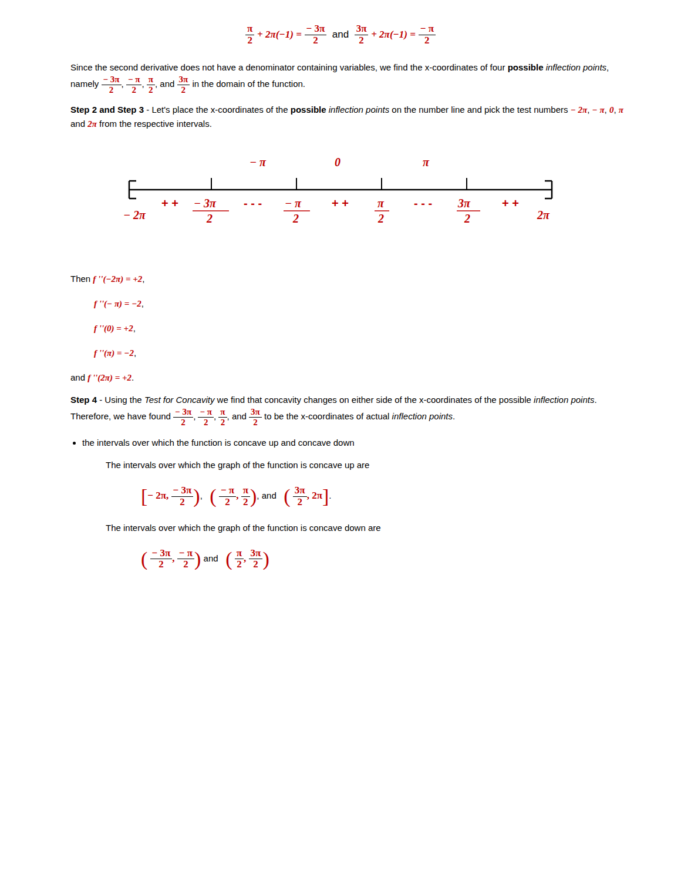π 2 + 2π(−1) = − 3π 2 and 3π 2 + 2π(−1) = − π 2
Since the second derivative does not have a denominator containing variables, we find the x-coordinates of four possible inflection points, namely − 3π 2, − π 2, π 2, and 3π 2 in the domain of the function.
Step 2 and Step 3 - Let's place the x-coordinates of the possible inflection points on the number line and pick the test numbers − 2π, − π, 0, π and 2π from the respective intervals.
− π 0 π + + - - - + + - - - + + − 2π 2π − 3π 2 − π 2 π 2 3π 2
Then f ''(−2π) = +2,
f ''(− π) = −2,
f ''(0) = +2,
f ''(π) = −2,
and f ''(2π) = +2.
Step 4 - Using the Test for Concavity we find that concavity changes on either side of the x-coordinates of the possible inflection points. Therefore, we have found − 3π 2, − π 2, π 2, and 3π 2 to be the x-coordinates of actual inflection points.
the intervals over which the function is concave up and concave down
The intervals over which the graph of the function is concave up are
[− 2π, − 3π 2) , ( − π 2, π 2) , and ( 3π 2, 2π] .
The intervals over which the graph of the function is concave down are
( − 3π 2, − π 2) and ( π 2, 3π 2)